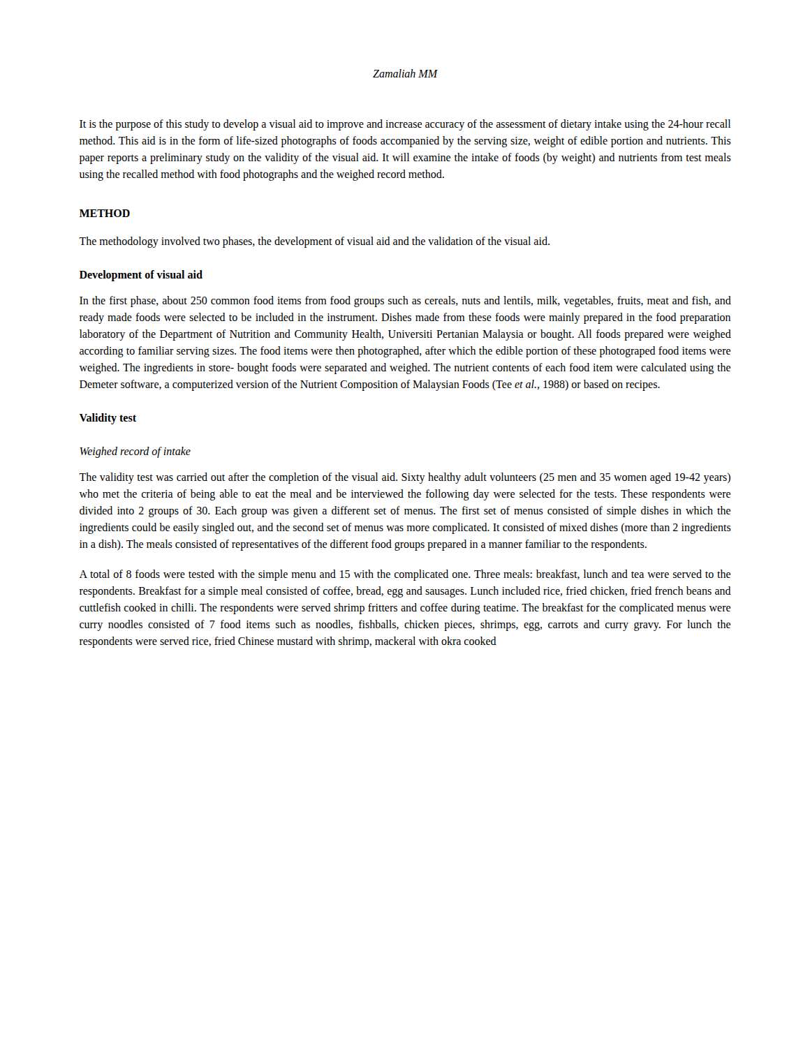Zamaliah MM
It is the purpose of this study to develop a visual aid to improve and increase accuracy of the assessment of dietary intake using the 24-hour recall method. This aid is in the form of life-sized photographs of foods accompanied by the serving size, weight of edible portion and nutrients. This paper reports a preliminary study on the validity of the visual aid. It will examine the intake of foods (by weight) and nutrients from test meals using the recalled method with food photographs and the weighed record method.
METHOD
The methodology involved two phases, the development of visual aid and the validation of the visual aid.
Development of visual aid
In the first phase, about 250 common food items from food groups such as cereals, nuts and lentils, milk, vegetables, fruits, meat and fish, and ready made foods were selected to be included in the instrument. Dishes made from these foods were mainly prepared in the food preparation laboratory of the Department of Nutrition and Community Health, Universiti Pertanian Malaysia or bought. All foods prepared were weighed according to familiar serving sizes. The food items were then photographed, after which the edible portion of these photograped food items were weighed. The ingredients in store- bought foods were separated and weighed. The nutrient contents of each food item were calculated using the Demeter software, a computerized version of the Nutrient Composition of Malaysian Foods (Tee et al., 1988) or based on recipes.
Validity test
Weighed record of intake
The validity test was carried out after the completion of the visual aid. Sixty healthy adult volunteers (25 men and 35 women aged 19-42 years) who met the criteria of being able to eat the meal and be interviewed the following day were selected for the tests. These respondents were divided into 2 groups of 30. Each group was given a different set of menus. The first set of menus consisted of simple dishes in which the ingredients could be easily singled out, and the second set of menus was more complicated. It consisted of mixed dishes (more than 2 ingredients in a dish). The meals consisted of representatives of the different food groups prepared in a manner familiar to the respondents.
A total of 8 foods were tested with the simple menu and 15 with the complicated one. Three meals: breakfast, lunch and tea were served to the respondents. Breakfast for a simple meal consisted of coffee, bread, egg and sausages. Lunch included rice, fried chicken, fried french beans and cuttlefish cooked in chilli. The respondents were served shrimp fritters and coffee during teatime. The breakfast for the complicated menus were curry noodles consisted of 7 food items such as noodles, fishballs, chicken pieces, shrimps, egg, carrots and curry gravy. For lunch the respondents were served rice, fried Chinese mustard with shrimp, mackeral with okra cooked